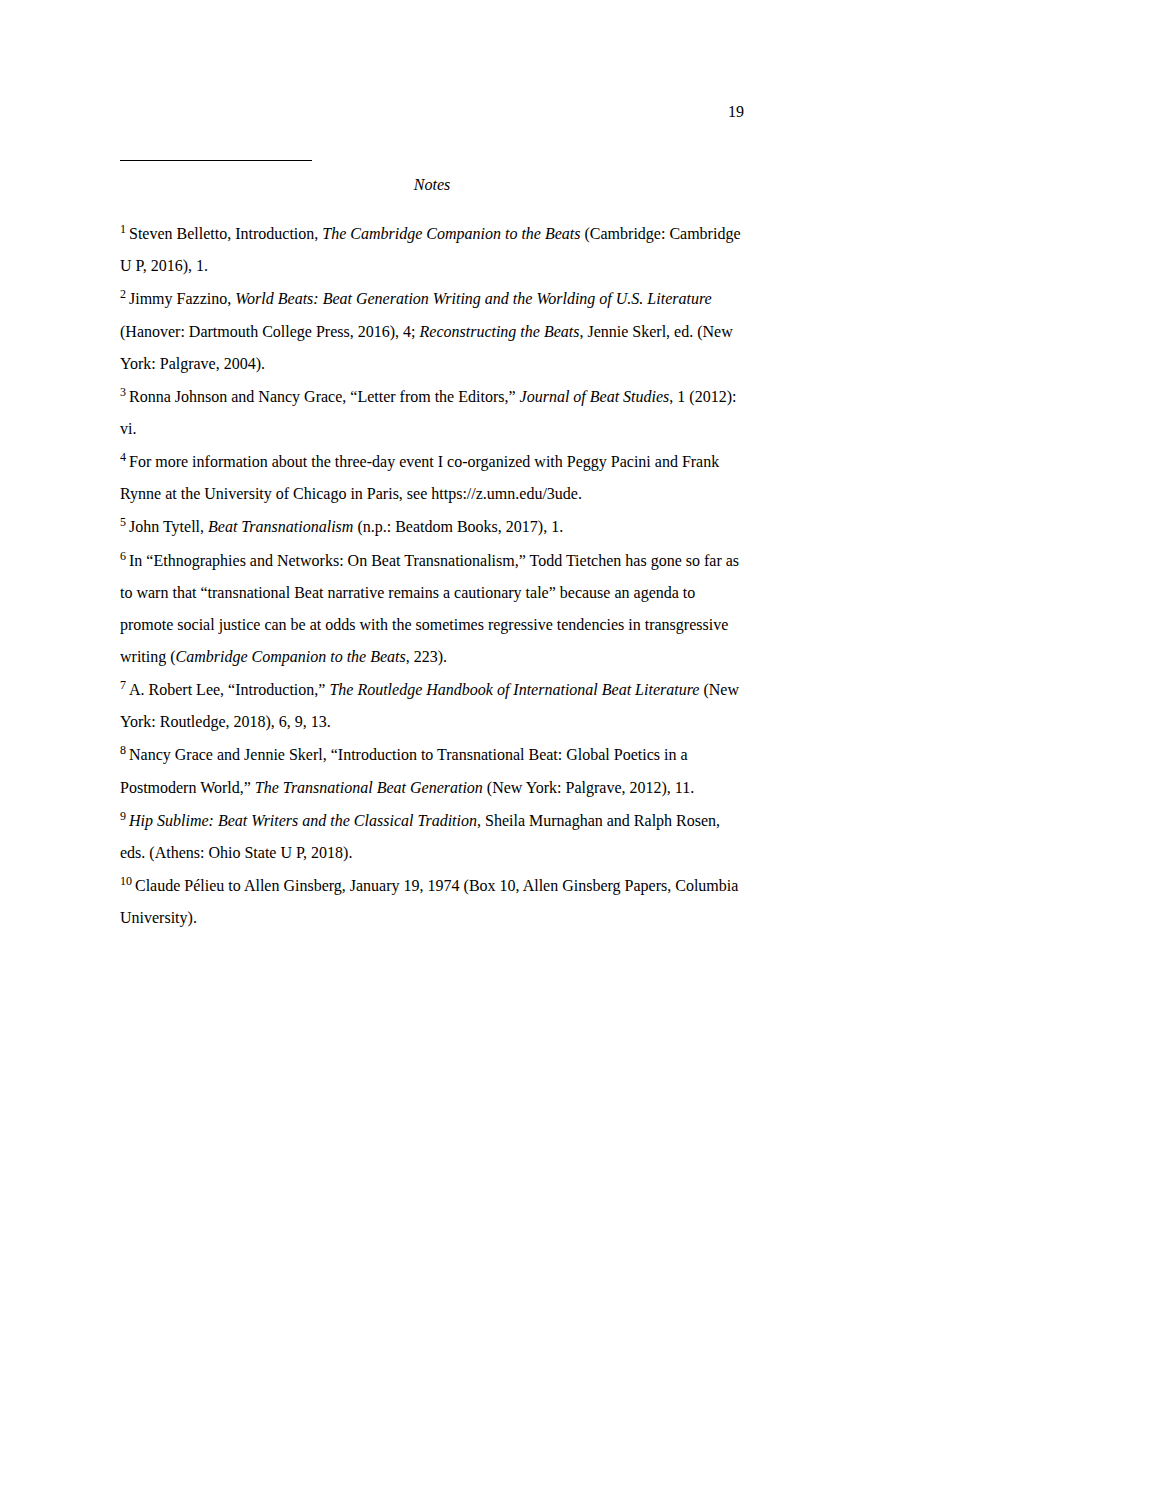19
Notes
Steven Belletto, Introduction, The Cambridge Companion to the Beats (Cambridge: Cambridge U P, 2016), 1.
Jimmy Fazzino, World Beats: Beat Generation Writing and the Worlding of U.S. Literature (Hanover: Dartmouth College Press, 2016), 4; Reconstructing the Beats, Jennie Skerl, ed. (New York: Palgrave, 2004).
Ronna Johnson and Nancy Grace, “Letter from the Editors,” Journal of Beat Studies, 1 (2012): vi.
For more information about the three-day event I co-organized with Peggy Pacini and Frank Rynne at the University of Chicago in Paris, see https://z.umn.edu/3ude.
John Tytell, Beat Transnationalism (n.p.: Beatdom Books, 2017), 1.
In “Ethnographies and Networks: On Beat Transnationalism,” Todd Tietchen has gone so far as to warn that “transnational Beat narrative remains a cautionary tale” because an agenda to promote social justice can be at odds with the sometimes regressive tendencies in transgressive writing (Cambridge Companion to the Beats, 223).
A. Robert Lee, “Introduction,” The Routledge Handbook of International Beat Literature (New York: Routledge, 2018), 6, 9, 13.
Nancy Grace and Jennie Skerl, “Introduction to Transnational Beat: Global Poetics in a Postmodern World,” The Transnational Beat Generation (New York: Palgrave, 2012), 11.
Hip Sublime: Beat Writers and the Classical Tradition, Sheila Murnaghan and Ralph Rosen, eds. (Athens: Ohio State U P, 2018).
Claude Pélieu to Allen Ginsberg, January 19, 1974 (Box 10, Allen Ginsberg Papers, Columbia University).